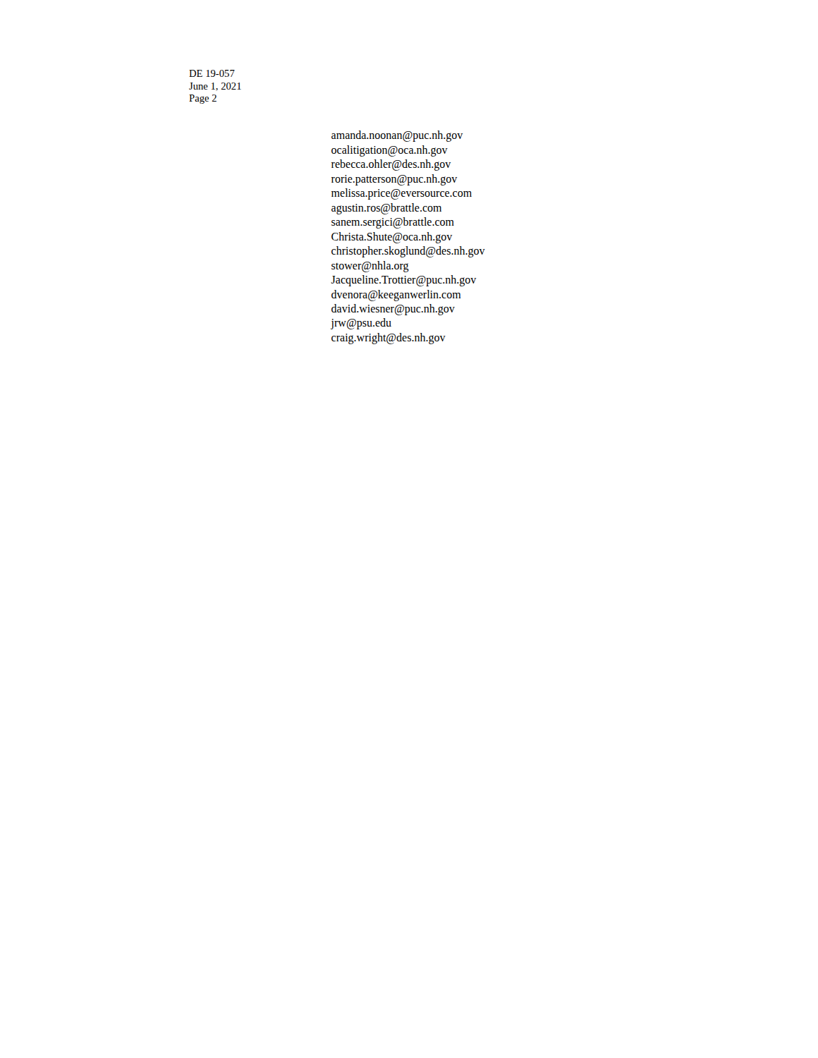DE 19-057
June 1, 2021
Page 2
amanda.noonan@puc.nh.gov
ocalitigation@oca.nh.gov
rebecca.ohler@des.nh.gov
rorie.patterson@puc.nh.gov
melissa.price@eversource.com
agustin.ros@brattle.com
sanem.sergici@brattle.com
Christa.Shute@oca.nh.gov
christopher.skoglund@des.nh.gov
stower@nhla.org
Jacqueline.Trottier@puc.nh.gov
dvenora@keeganwerlin.com
david.wiesner@puc.nh.gov
jrw@psu.edu
craig.wright@des.nh.gov